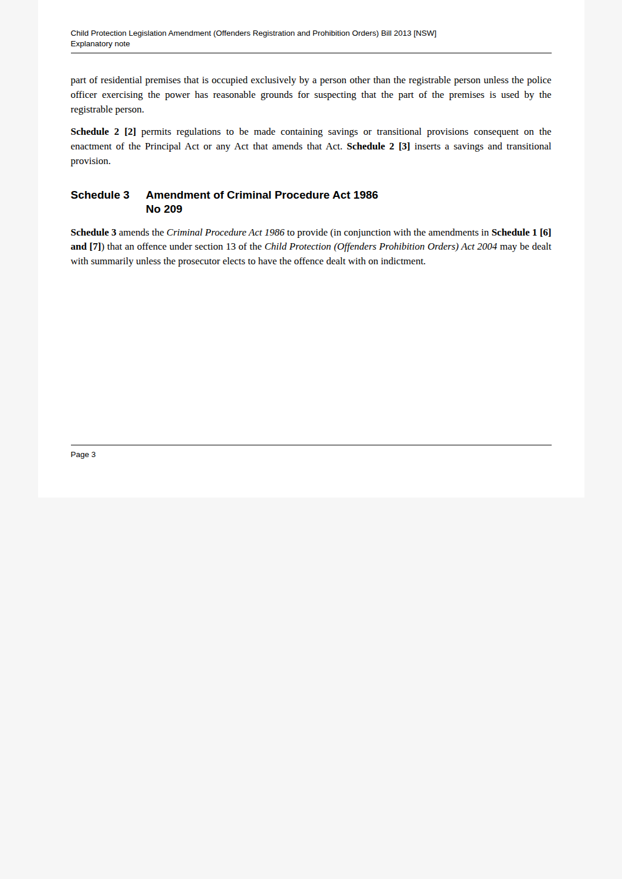Child Protection Legislation Amendment (Offenders Registration and Prohibition Orders) Bill 2013 [NSW] Explanatory note
part of residential premises that is occupied exclusively by a person other than the registrable person unless the police officer exercising the power has reasonable grounds for suspecting that the part of the premises is used by the registrable person.
Schedule 2 [2] permits regulations to be made containing savings or transitional provisions consequent on the enactment of the Principal Act or any Act that amends that Act. Schedule 2 [3] inserts a savings and transitional provision.
Schedule 3 Amendment of Criminal Procedure Act 1986
No 209
Schedule 3 amends the Criminal Procedure Act 1986 to provide (in conjunction with the amendments in Schedule 1 [6] and [7]) that an offence under section 13 of the Child Protection (Offenders Prohibition Orders) Act 2004 may be dealt with summarily unless the prosecutor elects to have the offence dealt with on indictment.
Page 3